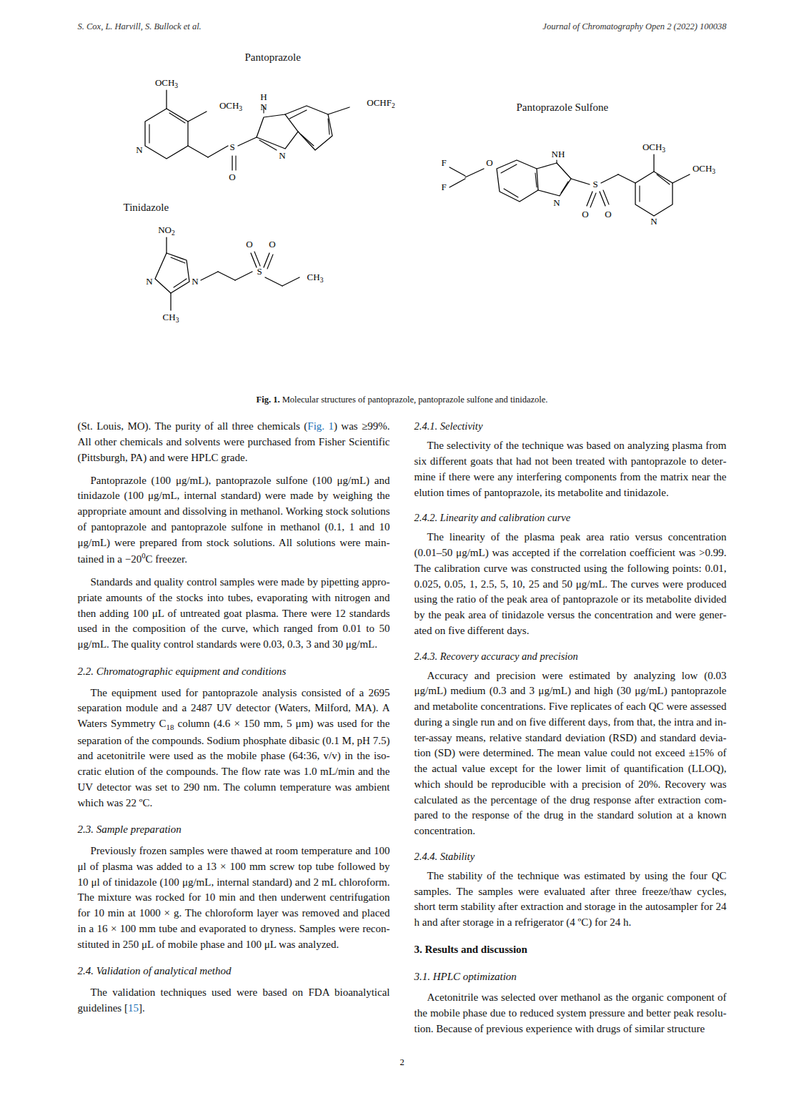S. Cox, L. Harvill, S. Bullock et al.
Journal of Chromatography Open 2 (2022) 100038
Pantoprazole
N OCH3 OCH3 S O N H N OCHF2
Pantoprazole Sulfone
F F O NH N S O O N OCH3 OCH3
Tinidazole
NO2 N N CH3 S O O CH3
Fig. 1. Molecular structures of pantoprazole, pantoprazole sulfone and tinidazole.
(St. Louis, MO). The purity of all three chemicals (Fig. 1) was ≥99%. All other chemicals and solvents were purchased from Fisher Scientific (Pittsburgh, PA) and were HPLC grade.
Pantoprazole (100 μg/mL), pantoprazole sulfone (100 μg/mL) and tinidazole (100 μg/mL, internal standard) were made by weighing the appropriate amount and dissolving in methanol. Working stock solutions of pantoprazole and pantoprazole sulfone in methanol (0.1, 1 and 10 μg/mL) were prepared from stock solutions. All solutions were maintained in a −200C freezer.
Standards and quality control samples were made by pipetting appropriate amounts of the stocks into tubes, evaporating with nitrogen and then adding 100 μL of untreated goat plasma. There were 12 standards used in the composition of the curve, which ranged from 0.01 to 50 μg/mL. The quality control standards were 0.03, 0.3, 3 and 30 μg/mL.
2.2. Chromatographic equipment and conditions
The equipment used for pantoprazole analysis consisted of a 2695 separation module and a 2487 UV detector (Waters, Milford, MA). A Waters Symmetry C18 column (4.6 × 150 mm, 5 μm) was used for the separation of the compounds. Sodium phosphate dibasic (0.1 M, pH 7.5) and acetonitrile were used as the mobile phase (64:36, v/v) in the isocratic elution of the compounds. The flow rate was 1.0 mL/min and the UV detector was set to 290 nm. The column temperature was ambient which was 22 ºC.
2.3. Sample preparation
Previously frozen samples were thawed at room temperature and 100 μl of plasma was added to a 13 × 100 mm screw top tube followed by 10 μl of tinidazole (100 μg/mL, internal standard) and 2 mL chloroform. The mixture was rocked for 10 min and then underwent centrifugation for 10 min at 1000 × g. The chloroform layer was removed and placed in a 16 × 100 mm tube and evaporated to dryness. Samples were reconstituted in 250 μL of mobile phase and 100 μL was analyzed.
2.4. Validation of analytical method
The validation techniques used were based on FDA bioanalytical guidelines [15].
2.4.1. Selectivity
The selectivity of the technique was based on analyzing plasma from six different goats that had not been treated with pantoprazole to determine if there were any interfering components from the matrix near the elution times of pantoprazole, its metabolite and tinidazole.
2.4.2. Linearity and calibration curve
The linearity of the plasma peak area ratio versus concentration (0.01–50 μg/mL) was accepted if the correlation coefficient was >0.99. The calibration curve was constructed using the following points: 0.01, 0.025, 0.05, 1, 2.5, 5, 10, 25 and 50 μg/mL. The curves were produced using the ratio of the peak area of pantoprazole or its metabolite divided by the peak area of tinidazole versus the concentration and were generated on five different days.
2.4.3. Recovery accuracy and precision
Accuracy and precision were estimated by analyzing low (0.03 μg/mL) medium (0.3 and 3 μg/mL) and high (30 μg/mL) pantoprazole and metabolite concentrations. Five replicates of each QC were assessed during a single run and on five different days, from that, the intra and inter-assay means, relative standard deviation (RSD) and standard deviation (SD) were determined. The mean value could not exceed ±15% of the actual value except for the lower limit of quantification (LLOQ), which should be reproducible with a precision of 20%. Recovery was calculated as the percentage of the drug response after extraction compared to the response of the drug in the standard solution at a known concentration.
2.4.4. Stability
The stability of the technique was estimated by using the four QC samples. The samples were evaluated after three freeze/thaw cycles, short term stability after extraction and storage in the autosampler for 24 h and after storage in a refrigerator (4 ºC) for 24 h.
3. Results and discussion
3.1. HPLC optimization
Acetonitrile was selected over methanol as the organic component of the mobile phase due to reduced system pressure and better peak resolution. Because of previous experience with drugs of similar structure
2